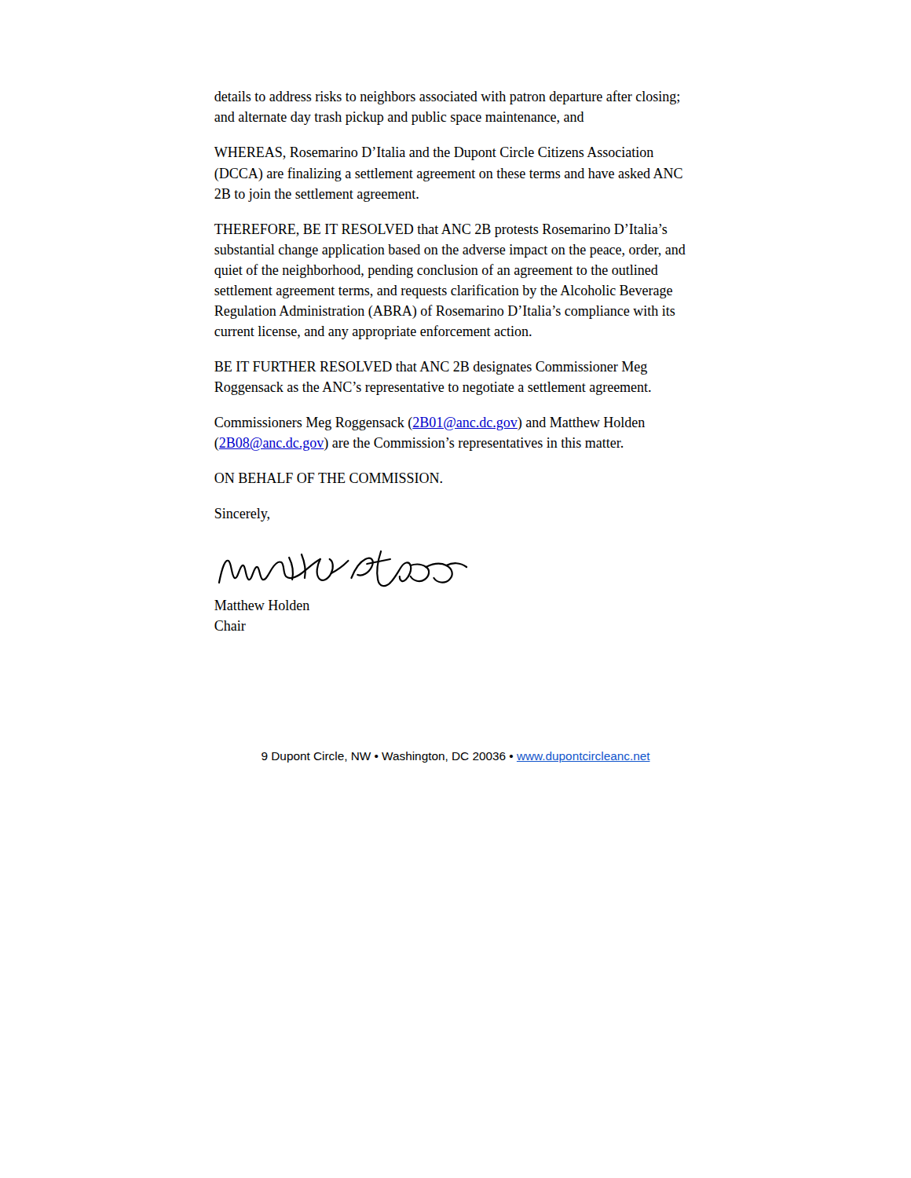details to address risks to neighbors associated with patron departure after closing; and alternate day trash pickup and public space maintenance, and
WHEREAS, Rosemarino D’Italia and the Dupont Circle Citizens Association (DCCA) are finalizing a settlement agreement on these terms and have asked ANC 2B to join the settlement agreement.
THEREFORE, BE IT RESOLVED that ANC 2B protests Rosemarino D’Italia’s substantial change application based on the adverse impact on the peace, order, and quiet of the neighborhood, pending conclusion of an agreement to the outlined settlement agreement terms, and requests clarification by the Alcoholic Beverage Regulation Administration (ABRA) of Rosemarino D’Italia’s compliance with its current license, and any appropriate enforcement action.
BE IT FURTHER RESOLVED that ANC 2B designates Commissioner Meg Roggensack as the ANC’s representative to negotiate a settlement agreement.
Commissioners Meg Roggensack (2B01@anc.dc.gov) and Matthew Holden (2B08@anc.dc.gov) are the Commission’s representatives in this matter.
ON BEHALF OF THE COMMISSION.
Sincerely,
Matthew Holden
Chair
9 Dupont Circle, NW • Washington, DC 20036 • www.dupontcircleanc.net